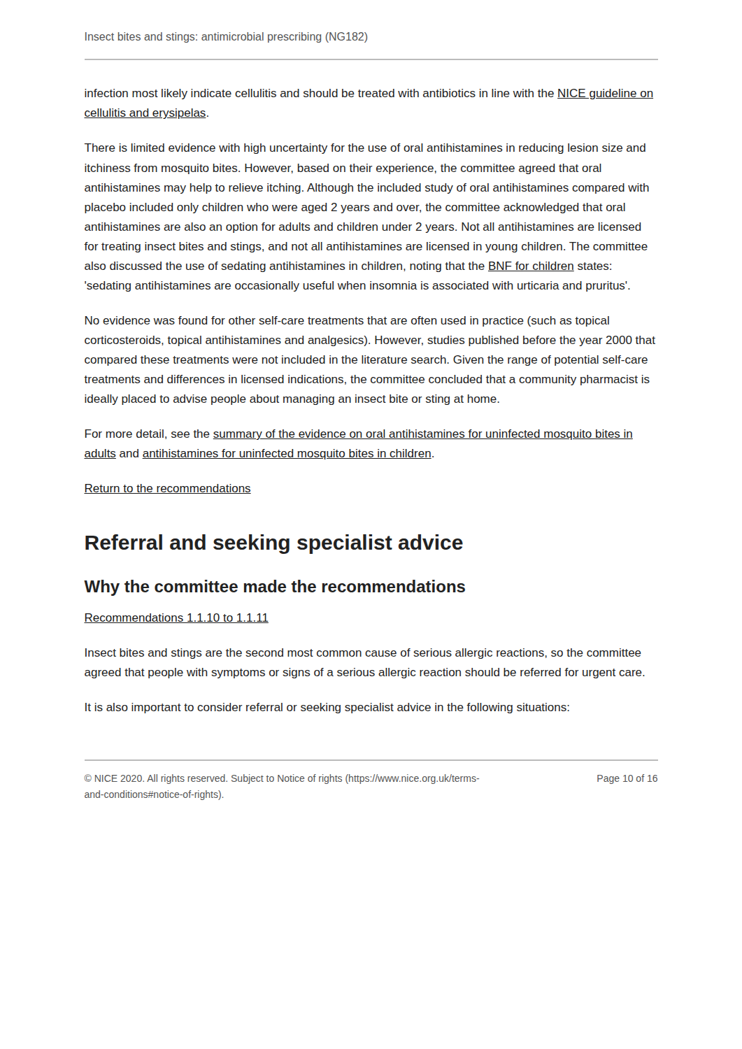Insect bites and stings: antimicrobial prescribing (NG182)
infection most likely indicate cellulitis and should be treated with antibiotics in line with the NICE guideline on cellulitis and erysipelas.
There is limited evidence with high uncertainty for the use of oral antihistamines in reducing lesion size and itchiness from mosquito bites. However, based on their experience, the committee agreed that oral antihistamines may help to relieve itching. Although the included study of oral antihistamines compared with placebo included only children who were aged 2 years and over, the committee acknowledged that oral antihistamines are also an option for adults and children under 2 years. Not all antihistamines are licensed for treating insect bites and stings, and not all antihistamines are licensed in young children. The committee also discussed the use of sedating antihistamines in children, noting that the BNF for children states: 'sedating antihistamines are occasionally useful when insomnia is associated with urticaria and pruritus'.
No evidence was found for other self-care treatments that are often used in practice (such as topical corticosteroids, topical antihistamines and analgesics). However, studies published before the year 2000 that compared these treatments were not included in the literature search. Given the range of potential self-care treatments and differences in licensed indications, the committee concluded that a community pharmacist is ideally placed to advise people about managing an insect bite or sting at home.
For more detail, see the summary of the evidence on oral antihistamines for uninfected mosquito bites in adults and antihistamines for uninfected mosquito bites in children.
Return to the recommendations
Referral and seeking specialist advice
Why the committee made the recommendations
Recommendations 1.1.10 to 1.1.11
Insect bites and stings are the second most common cause of serious allergic reactions, so the committee agreed that people with symptoms or signs of a serious allergic reaction should be referred for urgent care.
It is also important to consider referral or seeking specialist advice in the following situations:
© NICE 2020. All rights reserved. Subject to Notice of rights (https://www.nice.org.uk/terms-and-conditions#notice-of-rights).
Page 10 of 16